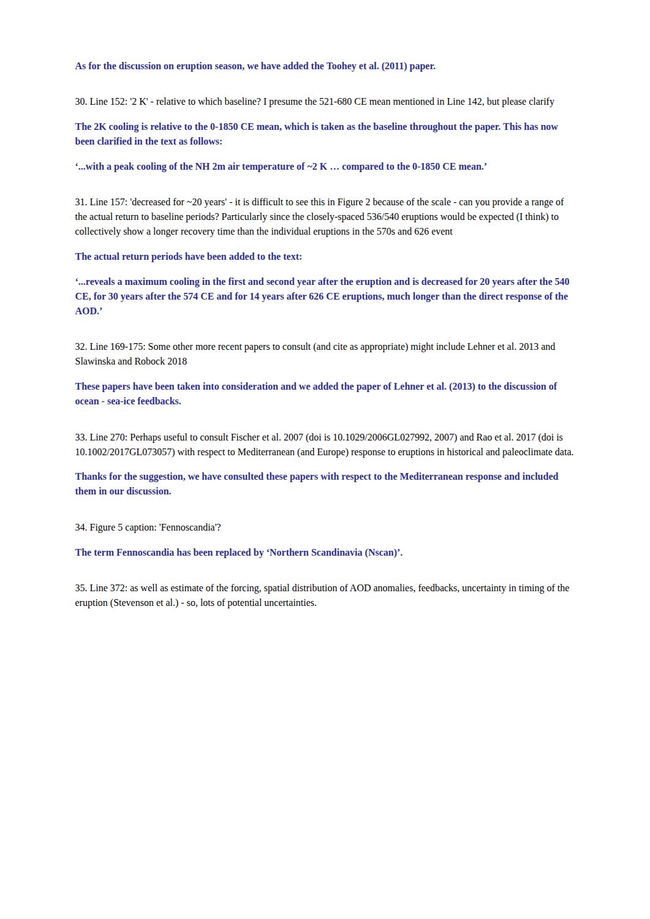As for the discussion on eruption season, we have added the Toohey et al. (2011) paper.
30. Line 152: '2 K' - relative to which baseline? I presume the 521-680 CE mean mentioned in Line 142, but please clarify
The 2K cooling is relative to the 0-1850 CE mean, which is taken as the baseline throughout the paper. This has now been clarified in the text as follows:
‘...with a peak cooling of the NH 2m air temperature of ~2 K … compared to the 0-1850 CE mean.’
31. Line 157: 'decreased for ~20 years' - it is difficult to see this in Figure 2 because of the scale - can you provide a range of the actual return to baseline periods? Particularly since the closely-spaced 536/540 eruptions would be expected (I think) to collectively show a longer recovery time than the individual eruptions in the 570s and 626 event
The actual return periods have been added to the text:
‘...reveals a maximum cooling in the first and second year after the eruption and is decreased for 20 years after the 540 CE, for 30 years after the 574 CE and for 14 years after 626 CE eruptions, much longer than the direct response of the AOD.’
32. Line 169-175: Some other more recent papers to consult (and cite as appropriate) might include Lehner et al. 2013 and Slawinska and Robock 2018
These papers have been taken into consideration and we added the paper of Lehner et al. (2013) to the discussion of ocean - sea-ice feedbacks.
33. Line 270: Perhaps useful to consult Fischer et al. 2007 (doi is 10.1029/2006GL027992, 2007) and Rao et al. 2017 (doi is 10.1002/2017GL073057) with respect to Mediterranean (and Europe) response to eruptions in historical and paleoclimate data.
Thanks for the suggestion, we have consulted these papers with respect to the Mediterranean response and included them in our discussion.
34. Figure 5 caption: 'Fennoscandia'?
The term Fennoscandia has been replaced by ‘Northern Scandinavia (Nscan)’.
35. Line 372: as well as estimate of the forcing, spatial distribution of AOD anomalies, feedbacks, uncertainty in timing of the eruption (Stevenson et al.) - so, lots of potential uncertainties.